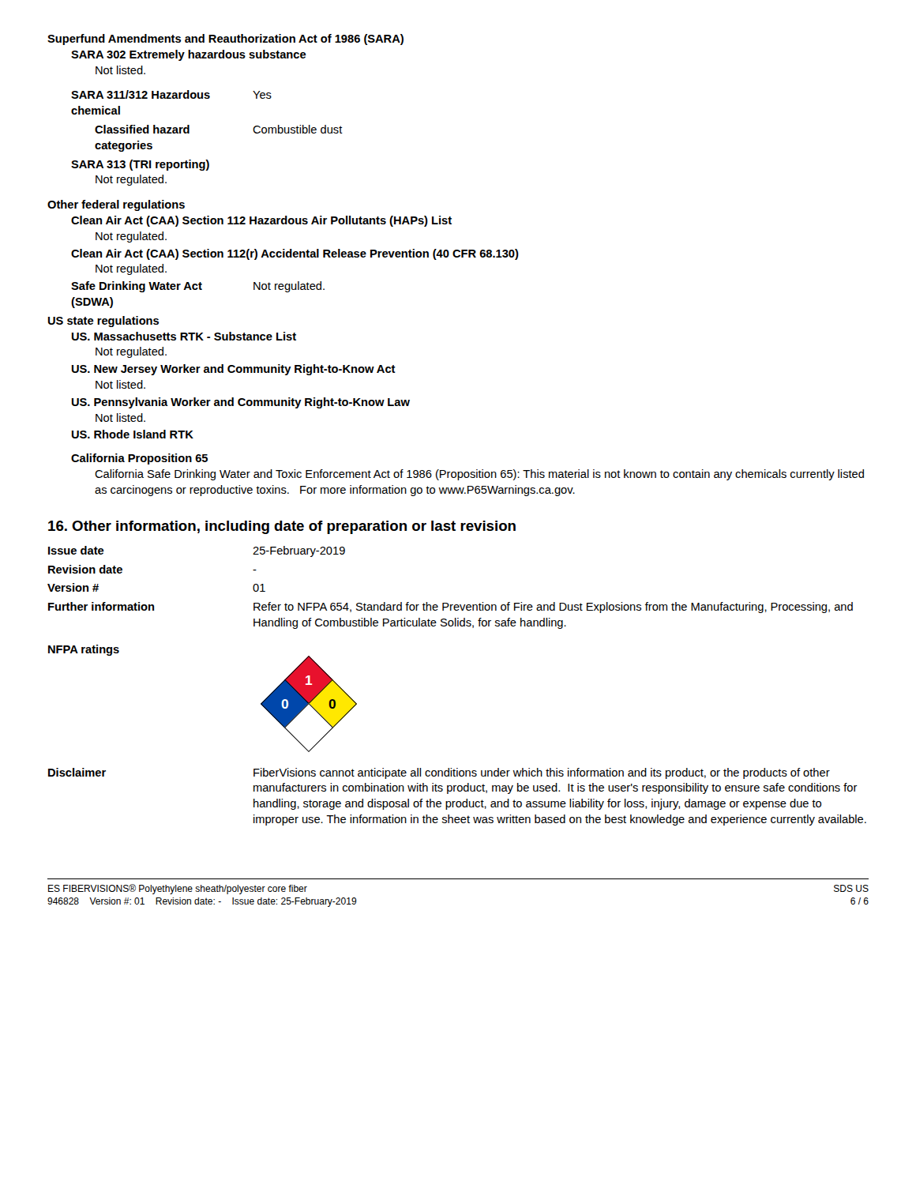Superfund Amendments and Reauthorization Act of 1986 (SARA)
SARA 302 Extremely hazardous substance
Not listed.
| SARA 311/312 Hazardous chemical | Yes |
| Classified hazard categories | Combustible dust |
SARA 313 (TRI reporting)
Not regulated.
Other federal regulations
Clean Air Act (CAA) Section 112 Hazardous Air Pollutants (HAPs) List
Not regulated.
Clean Air Act (CAA) Section 112(r) Accidental Release Prevention (40 CFR 68.130)
Not regulated.
| Safe Drinking Water Act (SDWA) | Not regulated. |
US state regulations
US. Massachusetts RTK - Substance List
Not regulated.
US. New Jersey Worker and Community Right-to-Know Act
Not listed.
US. Pennsylvania Worker and Community Right-to-Know Law
Not listed.
US. Rhode Island RTK
California Proposition 65
California Safe Drinking Water and Toxic Enforcement Act of 1986 (Proposition 65): This material is not known to contain any chemicals currently listed as carcinogens or reproductive toxins. For more information go to www.P65Warnings.ca.gov.
16. Other information, including date of preparation or last revision
| Issue date | 25-February-2019 |
| Revision date | - |
| Version # | 01 |
| Further information | Refer to NFPA 654, Standard for the Prevention of Fire and Dust Explosions from the Manufacturing, Processing, and Handling of Combustible Particulate Solids, for safe handling. |
NFPA ratings
1
0
0
| Disclaimer | FiberVisions cannot anticipate all conditions under which this information and its product, or the products of other manufacturers in combination with its product, may be used. It is the user's responsibility to ensure safe conditions for handling, storage and disposal of the product, and to assume liability for loss, injury, damage or expense due to improper use. The information in the sheet was written based on the best knowledge and experience currently available. |
ES FIBERVISIONS® Polyethylene sheath/polyester core fiber
SDS US
946828 Version #: 01 Revision date: - Issue date: 25-February-2019
6 / 6